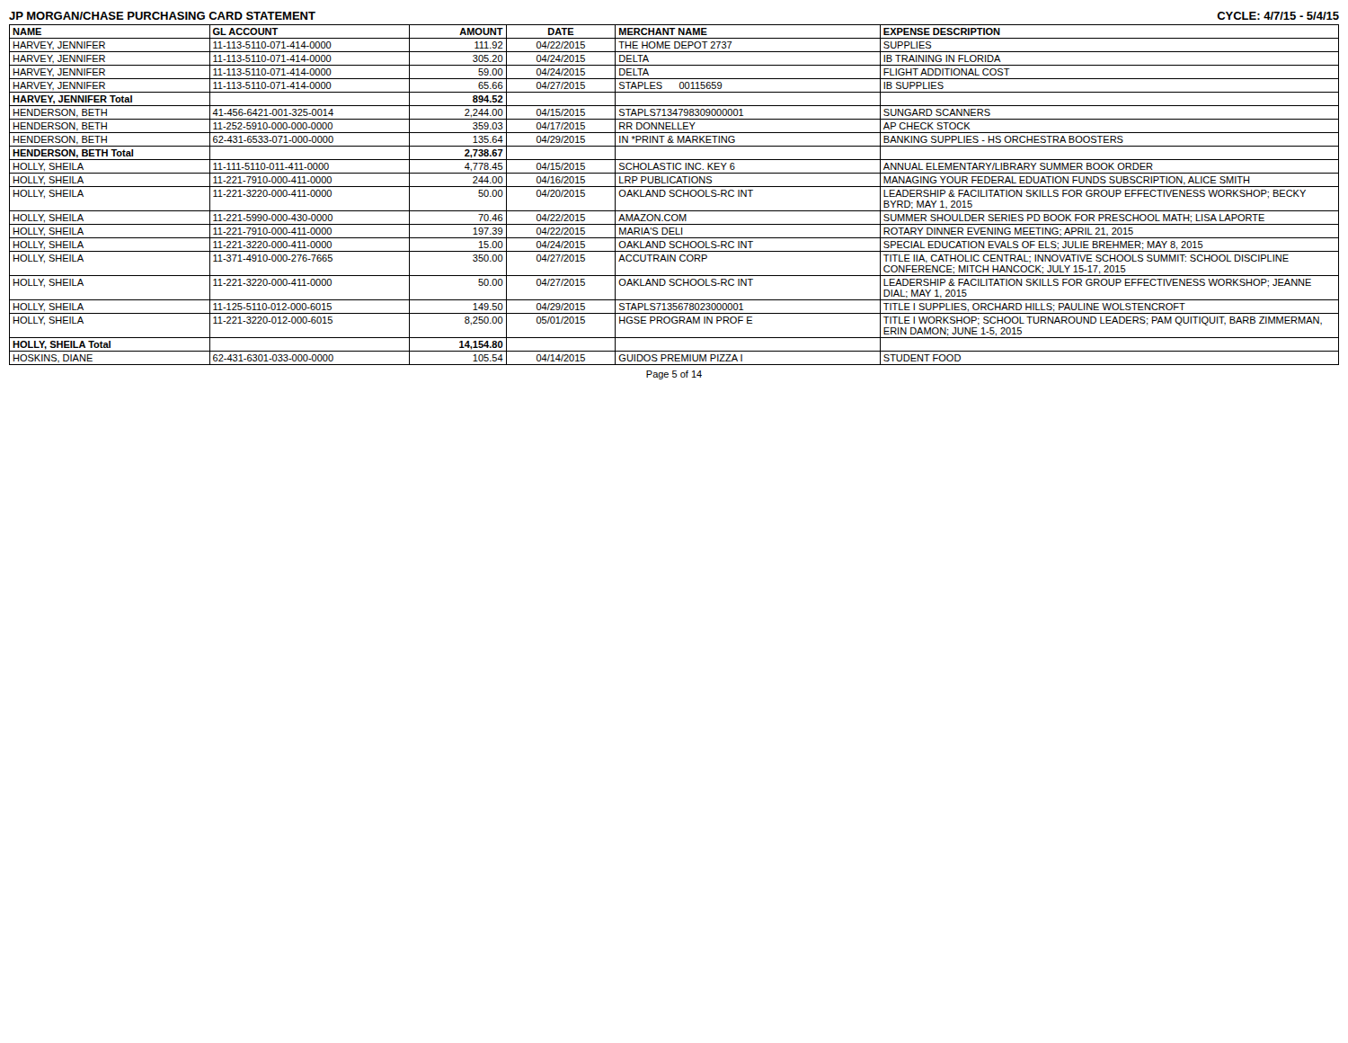JP MORGAN/CHASE PURCHASING CARD STATEMENT CYCLE: 4/7/15 - 5/4/15
| NAME | GL ACCOUNT | AMOUNT | DATE | MERCHANT NAME | EXPENSE DESCRIPTION |
| --- | --- | --- | --- | --- | --- |
| HARVEY, JENNIFER | 11-113-5110-071-414-0000 | 111.92 | 04/22/2015 | THE HOME DEPOT 2737 | SUPPLIES |
| HARVEY, JENNIFER | 11-113-5110-071-414-0000 | 305.20 | 04/24/2015 | DELTA | IB TRAINING IN FLORIDA |
| HARVEY, JENNIFER | 11-113-5110-071-414-0000 | 59.00 | 04/24/2015 | DELTA | FLIGHT ADDITIONAL COST |
| HARVEY, JENNIFER | 11-113-5110-071-414-0000 | 65.66 | 04/27/2015 | STAPLES 00115659 | IB SUPPLIES |
| HARVEY, JENNIFER Total | | 894.52 | | | |
| HENDERSON, BETH | 41-456-6421-001-325-0014 | 2,244.00 | 04/15/2015 | STAPLS7134798309000001 | SUNGARD SCANNERS |
| HENDERSON, BETH | 11-252-5910-000-000-0000 | 359.03 | 04/17/2015 | RR DONNELLEY | AP CHECK STOCK |
| HENDERSON, BETH | 62-431-6533-071-000-0000 | 135.64 | 04/29/2015 | IN *PRINT & MARKETING | BANKING SUPPLIES - HS ORCHESTRA BOOSTERS |
| HENDERSON, BETH Total | | 2,738.67 | | | |
| HOLLY, SHEILA | 11-111-5110-011-411-0000 | 4,778.45 | 04/15/2015 | SCHOLASTIC INC. KEY 6 | ANNUAL ELEMENTARY/LIBRARY SUMMER BOOK ORDER |
| HOLLY, SHEILA | 11-221-7910-000-411-0000 | 244.00 | 04/16/2015 | LRP PUBLICATIONS | MANAGING YOUR FEDERAL EDUATION FUNDS SUBSCRIPTION, ALICE SMITH |
| HOLLY, SHEILA | 11-221-3220-000-411-0000 | 50.00 | 04/20/2015 | OAKLAND SCHOOLS-RC INT | LEADERSHIP & FACILITATION SKILLS FOR GROUP EFFECTIVENESS WORKSHOP; BECKY BYRD; MAY 1, 2015 |
| HOLLY, SHEILA | 11-221-5990-000-430-0000 | 70.46 | 04/22/2015 | AMAZON.COM | SUMMER SHOULDER SERIES PD BOOK FOR PRESCHOOL MATH; LISA LAPORTE |
| HOLLY, SHEILA | 11-221-7910-000-411-0000 | 197.39 | 04/22/2015 | MARIA'S DELI | ROTARY DINNER EVENING MEETING; APRIL 21, 2015 |
| HOLLY, SHEILA | 11-221-3220-000-411-0000 | 15.00 | 04/24/2015 | OAKLAND SCHOOLS-RC INT | SPECIAL EDUCATION EVALS OF ELS; JULIE BREHMER; MAY 8, 2015 |
| HOLLY, SHEILA | 11-371-4910-000-276-7665 | 350.00 | 04/27/2015 | ACCUTRAIN CORP | TITLE IIA, CATHOLIC CENTRAL; INNOVATIVE SCHOOLS SUMMIT: SCHOOL DISCIPLINE CONFERENCE; MITCH HANCOCK; JULY 15-17, 2015 |
| HOLLY, SHEILA | 11-221-3220-000-411-0000 | 50.00 | 04/27/2015 | OAKLAND SCHOOLS-RC INT | LEADERSHIP & FACILITATION SKILLS FOR GROUP EFFECTIVENESS WORKSHOP; JEANNE DIAL; MAY 1, 2015 |
| HOLLY, SHEILA | 11-125-5110-012-000-6015 | 149.50 | 04/29/2015 | STAPLS7135678023000001 | TITLE I SUPPLIES, ORCHARD HILLS; PAULINE WOLSTENCROFT |
| HOLLY, SHEILA | 11-221-3220-012-000-6015 | 8,250.00 | 05/01/2015 | HGSE PROGRAM IN PROF E | TITLE I WORKSHOP; SCHOOL TURNAROUND LEADERS; PAM QUITIQUIT, BARB ZIMMERMAN, ERIN DAMON; JUNE 1-5, 2015 |
| HOLLY, SHEILA Total | | 14,154.80 | | | |
| HOSKINS, DIANE | 62-431-6301-033-000-0000 | 105.54 | 04/14/2015 | GUIDOS PREMIUM PIZZA I | STUDENT FOOD |
Page 5 of 14